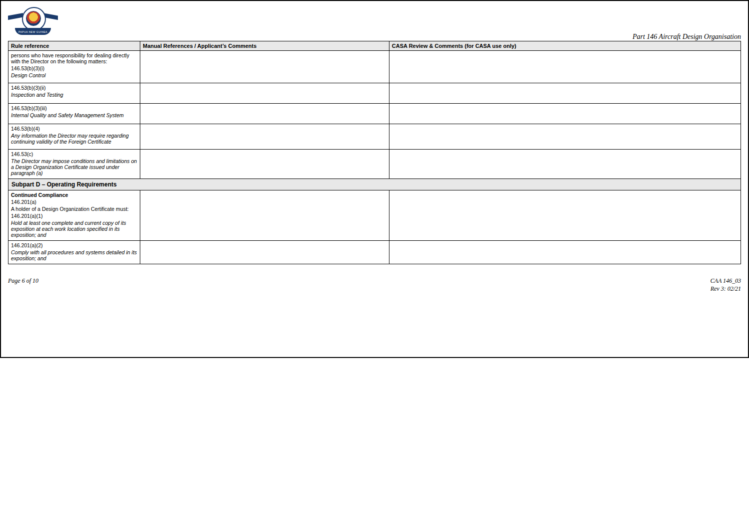PAPUA NEW GUINEA
Part 146 Aircraft Design Organisation
| Rule reference | Manual References / Applicant’s Comments | CASA Review & Comments (for CASA use only) |
| --- | --- | --- |
| persons who have responsibility for dealing directly with the Director on the following matters: 146.53(b)(3)(i) Design Control | | |
| 146.53(b)(3)(ii) Inspection and Testing | | |
| 146.53(b)(3)(iii) Internal Quality and Safety Management System | | |
| 146.53(b)(4) Any information the Director may require regarding continuing validity of the Foreign Certificate | | |
| 146.53(c) The Director may impose conditions and limitations on a Design Organization Certificate issued under paragraph (a) | | |
| Subpart D – Operating Requirements |
| Continued Compliance 146.201(a) A holder of a Design Organization Certificate must: 146.201(a)(1) Hold at least one complete and current copy of its exposition at each work location specified in its exposition; and | | |
| 146.201(a)(2) Comply with all procedures and systems detailed in its exposition; and | | |
Page 6 of 10
CAA 146_03
Rev 3: 02/21